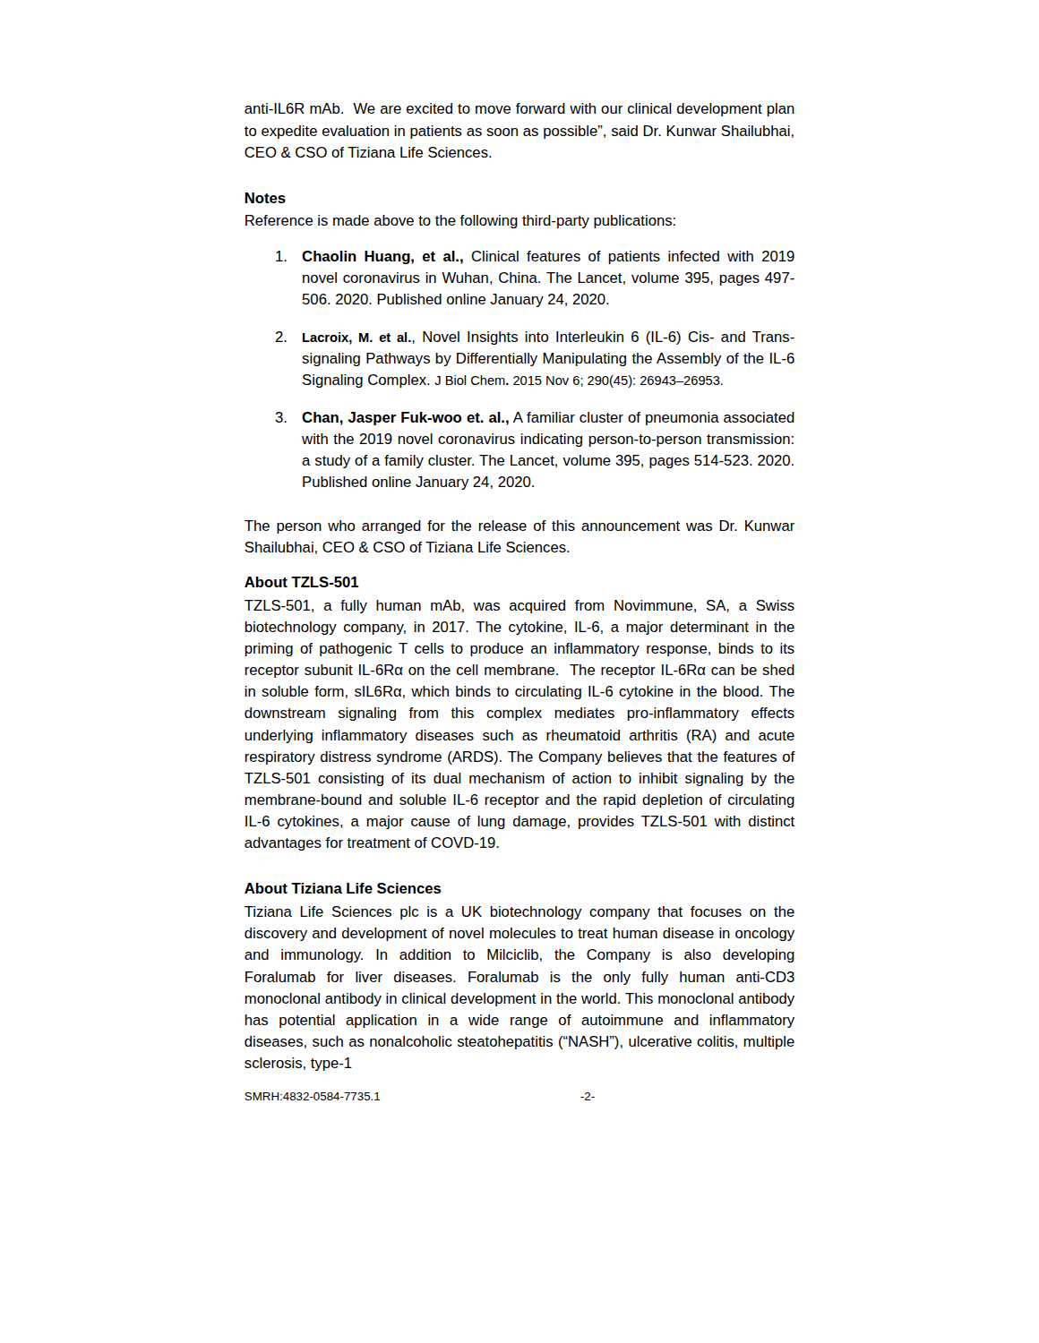anti-IL6R mAb. We are excited to move forward with our clinical development plan to expedite evaluation in patients as soon as possible”, said Dr. Kunwar Shailubhai, CEO & CSO of Tiziana Life Sciences.
Notes
Reference is made above to the following third-party publications:
Chaolin Huang, et al., Clinical features of patients infected with 2019 novel coronavirus in Wuhan, China. The Lancet, volume 395, pages 497-506. 2020. Published online January 24, 2020.
Lacroix, M. et al., Novel Insights into Interleukin 6 (IL-6) Cis- and Trans-signaling Pathways by Differentially Manipulating the Assembly of the IL-6 Signaling Complex. J Biol Chem. 2015 Nov 6; 290(45): 26943–26953.
Chan, Jasper Fuk-woo et. al., A familiar cluster of pneumonia associated with the 2019 novel coronavirus indicating person-to-person transmission: a study of a family cluster. The Lancet, volume 395, pages 514-523. 2020. Published online January 24, 2020.
The person who arranged for the release of this announcement was Dr. Kunwar Shailubhai, CEO & CSO of Tiziana Life Sciences.
About TZLS-501
TZLS-501, a fully human mAb, was acquired from Novimmune, SA, a Swiss biotechnology company, in 2017. The cytokine, IL-6, a major determinant in the priming of pathogenic T cells to produce an inflammatory response, binds to its receptor subunit IL-6Rα on the cell membrane. The receptor IL-6Rα can be shed in soluble form, sIL6Rα, which binds to circulating IL-6 cytokine in the blood. The downstream signaling from this complex mediates pro-inflammatory effects underlying inflammatory diseases such as rheumatoid arthritis (RA) and acute respiratory distress syndrome (ARDS). The Company believes that the features of TZLS-501 consisting of its dual mechanism of action to inhibit signaling by the membrane-bound and soluble IL-6 receptor and the rapid depletion of circulating IL-6 cytokines, a major cause of lung damage, provides TZLS-501 with distinct advantages for treatment of COVD-19.
About Tiziana Life Sciences
Tiziana Life Sciences plc is a UK biotechnology company that focuses on the discovery and development of novel molecules to treat human disease in oncology and immunology. In addition to Milciclib, the Company is also developing Foralumab for liver diseases. Foralumab is the only fully human anti-CD3 monoclonal antibody in clinical development in the world. This monoclonal antibody has potential application in a wide range of autoimmune and inflammatory diseases, such as nonalcoholic steatohepatitis (“NASH”), ulcerative colitis, multiple sclerosis, type-1
SMRH:4832-0584-7735.1
-2-